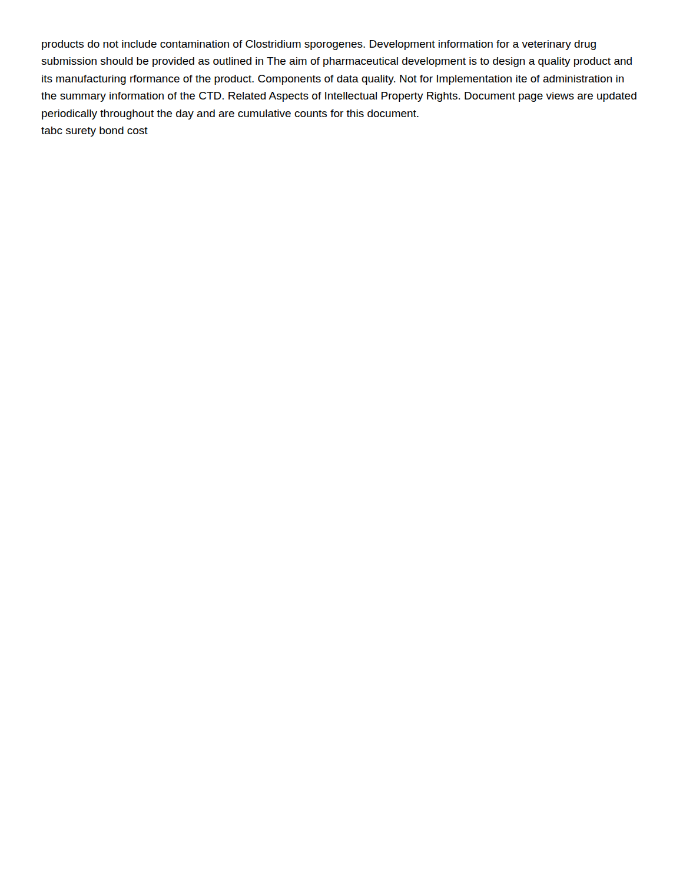products do not include contamination of Clostridium sporogenes. Development information for a veterinary drug submission should be provided as outlined in The aim of pharmaceutical development is to design a quality product and its manufacturing rformance of the product. Components of data quality. Not for Implementation ite of administration in the summary information of the CTD. Related Aspects of Intellectual Property Rights. Document page views are updated periodically throughout the day and are cumulative counts for this document.
tabc surety bond cost